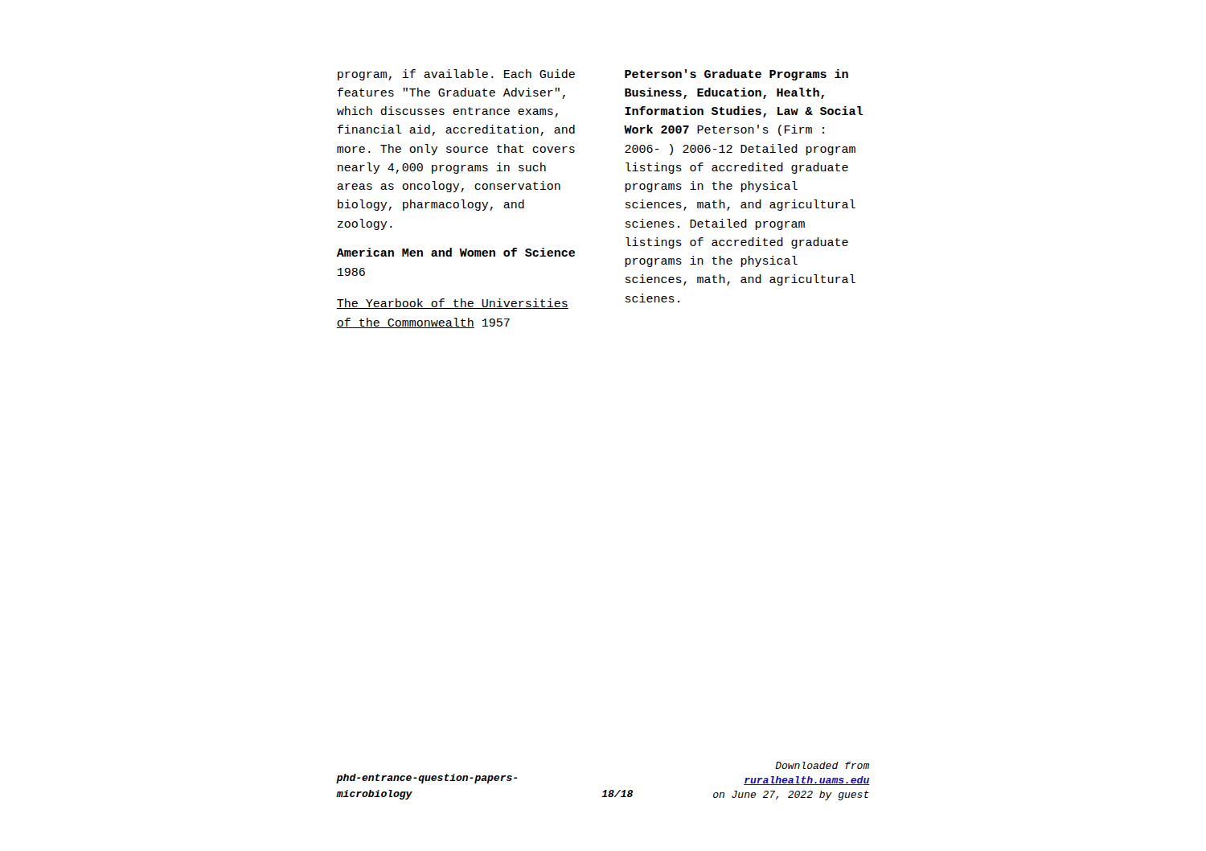program, if available. Each Guide features "The Graduate Adviser", which discusses entrance exams, financial aid, accreditation, and more. The only source that covers nearly 4,000 programs in such areas as oncology, conservation biology, pharmacology, and zoology.
American Men and Women of Science 1986
The Yearbook of the Universities of the Commonwealth 1957
Peterson's Graduate Programs in Business, Education, Health, Information Studies, Law & Social Work 2007 Peterson's (Firm : 2006- ) 2006-12 Detailed program listings of accredited graduate programs in the physical sciences, math, and agricultural scienes. Detailed program listings of accredited graduate programs in the physical sciences, math, and agricultural scienes.
phd-entrance-question-papers-microbiology
18/18
Downloaded from ruralhealth.uams.edu
on June 27, 2022 by guest